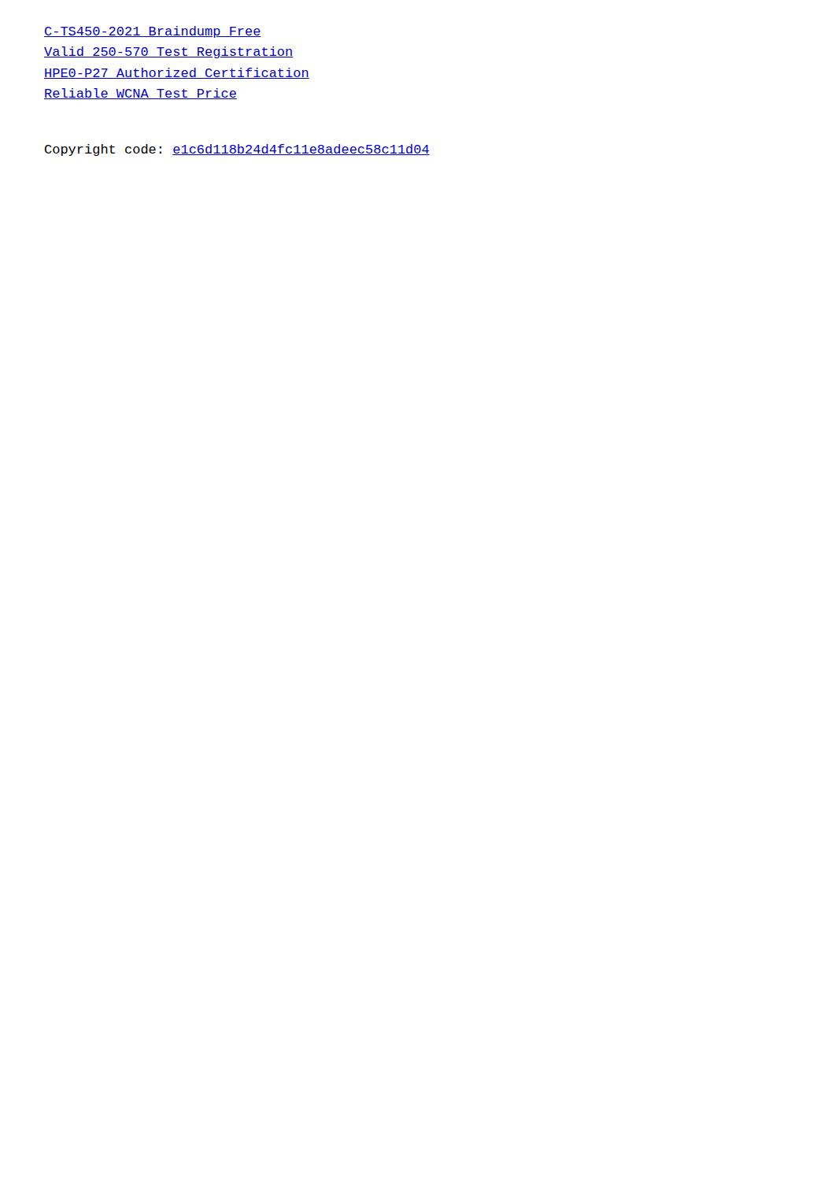C-TS450-2021 Braindump Free
Valid 250-570 Test Registration
HPE0-P27 Authorized Certification
Reliable WCNA Test Price
Copyright code: e1c6d118b24d4fc11e8adeec58c11d04